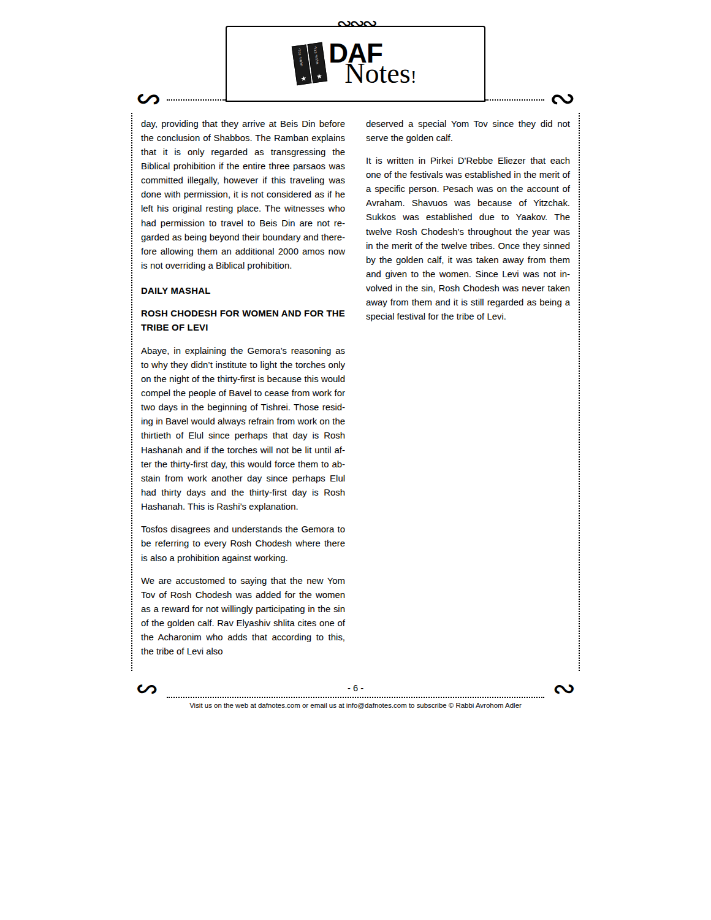∾∾∾
תלמוד בבלי
תלמוד בבלי
DAF
Notes
∾
∾
day, providing that they arrive at Beis Din before the conclusion of Shabbos. The Ramban explains that it is only regarded as transgressing the Biblical prohibition if the entire three parsaos was committed illegally, however if this traveling was done with permission, it is not considered as if he left his original resting place. The witnesses who had permission to travel to Beis Din are not regarded as being beyond their boundary and therefore allowing them an additional 2000 amos now is not overriding a Biblical prohibition.
Daily Mashal
Rosh Chodesh for Women and for the Tribe of Levi
Abaye, in explaining the Gemora’s reasoning as to why they didn’t institute to light the torches only on the night of the thirty-first is because this would compel the people of Bavel to cease from work for two days in the beginning of Tishrei. Those residing in Bavel would always refrain from work on the thirtieth of Elul since perhaps that day is Rosh Hashanah and if the torches will not be lit until after the thirty-first day, this would force them to abstain from work another day since perhaps Elul had thirty days and the thirty-first day is Rosh Hashanah. This is Rashi’s explanation.
Tosfos disagrees and understands the Gemora to be referring to every Rosh Chodesh where there is also a prohibition against working.
We are accustomed to saying that the new Yom Tov of Rosh Chodesh was added for the women as a reward for not willingly participating in the sin of the golden calf. Rav Elyashiv shlita cites one of the Acharonim who adds that according to this, the tribe of Levi also
deserved a special Yom Tov since they did not serve the golden calf.
It is written in Pirkei D'Rebbe Eliezer that each one of the festivals was established in the merit of a specific person. Pesach was on the account of Avraham. Shavuos was because of Yitzchak. Sukkos was established due to Yaakov. The twelve Rosh Chodesh's throughout the year was in the merit of the twelve tribes. Once they sinned by the golden calf, it was taken away from them and given to the women. Since Levi was not involved in the sin, Rosh Chodesh was never taken away from them and it is still regarded as being a special festival for the tribe of Levi.
- 6 -
Visit us on the web at dafnotes.com or email us at info@dafnotes.com to subscribe © Rabbi Avrohom Adler
∾
∾